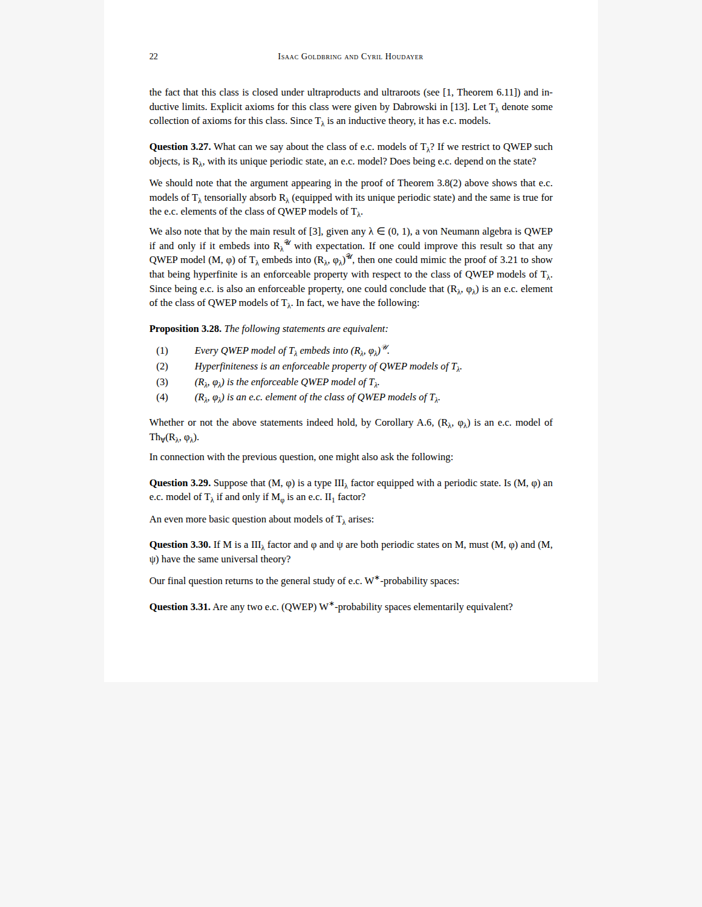22 Isaac Goldbring and Cyril Houdayer 22
the fact that this class is closed under ultraproducts and ultraroots (see [1, Theorem 6.11]) and inductive limits. Explicit axioms for this class were given by Dabrowski in [13]. Let Tλ denote some collection of axioms for this class. Since Tλ is an inductive theory, it has e.c. models.
Question 3.27. What can we say about the class of e.c. models of Tλ? If we restrict to QWEP such objects, is Rλ, with its unique periodic state, an e.c. model? Does being e.c. depend on the state?
We should note that the argument appearing in the proof of Theorem 3.8(2) above shows that e.c. models of Tλ tensorially absorb Rλ (equipped with its unique periodic state) and the same is true for the e.c. elements of the class of QWEP models of Tλ.
We also note that by the main result of [3], given any λ ∈ (0, 1), a von Neumann algebra is QWEP if and only if it embeds into Rλ𝒰 with expectation. If one could improve this result so that any QWEP model (M, φ) of Tλ embeds into (Rλ, φλ)𝒰, then one could mimic the proof of 3.21 to show that being hyperfinite is an enforceable property with respect to the class of QWEP models of Tλ. Since being e.c. is also an enforceable property, one could conclude that (Rλ, φλ) is an e.c. element of the class of QWEP models of Tλ. In fact, we have the following:
Proposition 3.28. The following statements are equivalent:
(1) Every QWEP model of Tλ embeds into (Rλ, φλ)𝒰.
(2) Hyperfiniteness is an enforceable property of QWEP models of Tλ.
(3)(Rλ, φλ) is the enforceable QWEP model of Tλ.
(4)(Rλ, φλ) is an e.c. element of the class of QWEP models of Tλ.
Whether or not the above statements indeed hold, by Corollary A.6, (Rλ, φλ) is an e.c. model of Th∀(Rλ, φλ).
In connection with the previous question, one might also ask the following:
Question 3.29. Suppose that (M, φ) is a type IIIλ factor equipped with a periodic state. Is (M, φ) an e.c. model of Tλ if and only if Mφ is an e.c. II1 factor?
An even more basic question about models of Tλ arises:
Question 3.30. If M is a IIIλ factor and φ and ψ are both periodic states on M, must (M, φ) and (M, ψ) have the same universal theory?
Our final question returns to the general study of e.c. W∗-probability spaces:
Question 3.31. Are any two e.c. (QWEP) W∗-probability spaces elementarily equivalent?